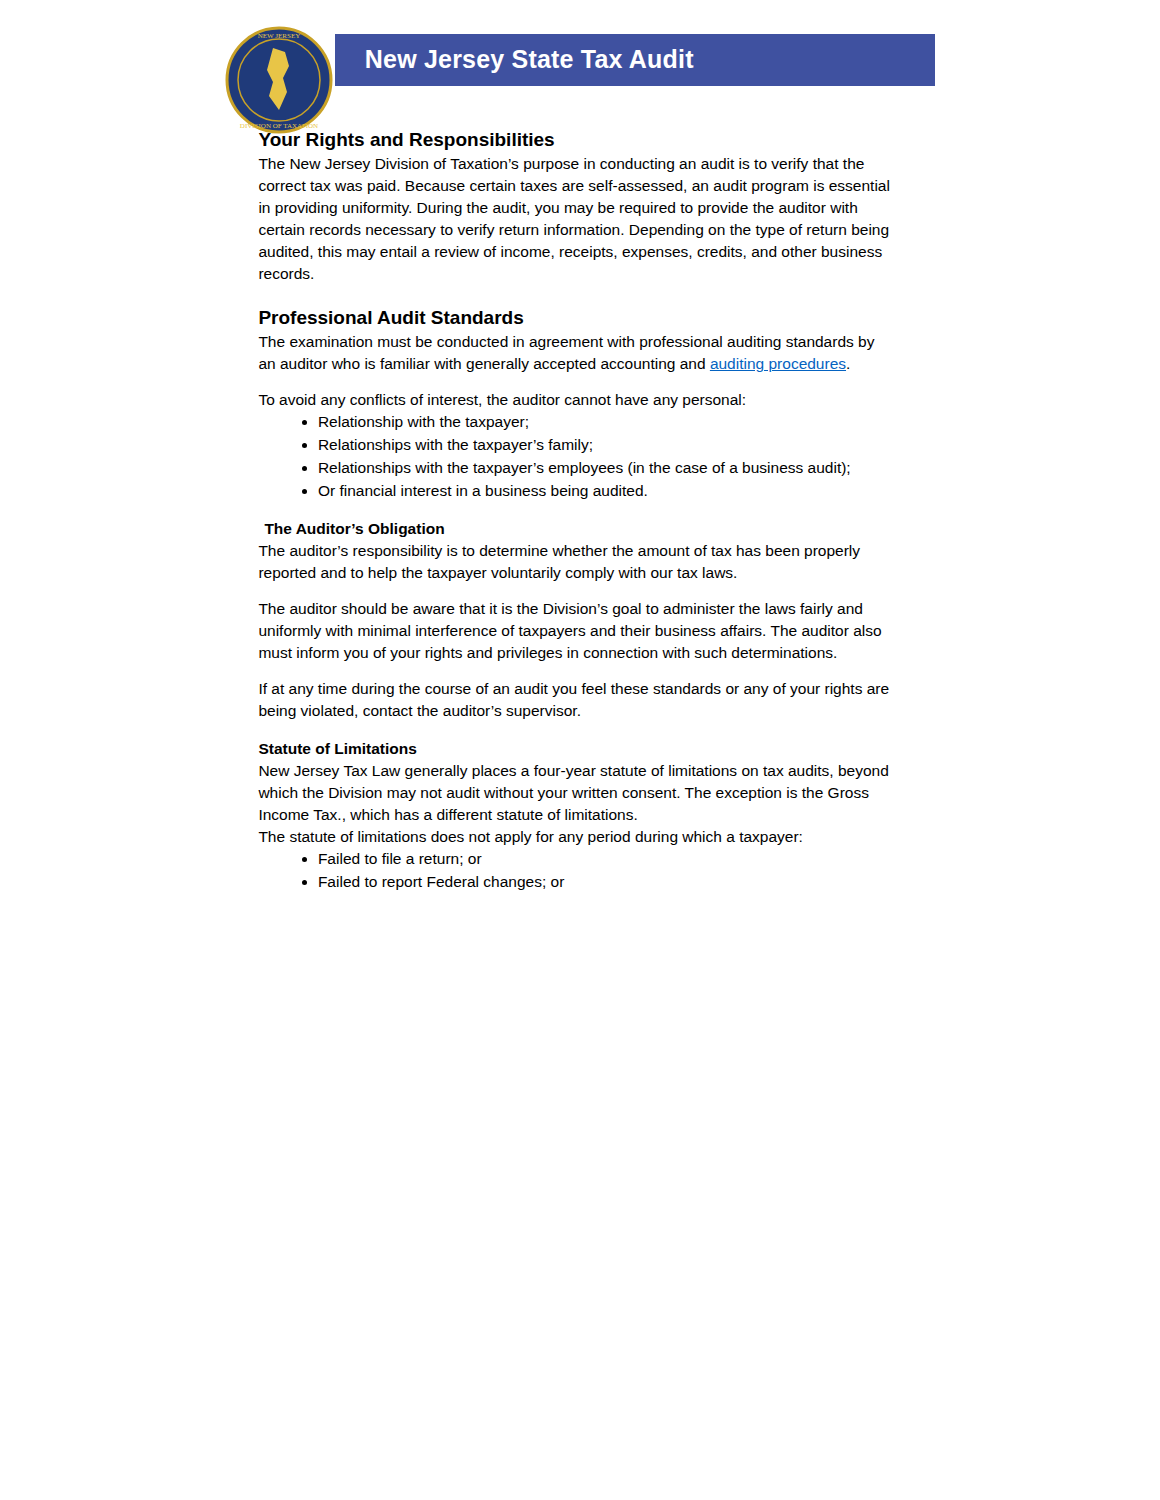NEW JERSEY DIVISION OF TAXATION
New Jersey State Tax Audit
Your Rights and Responsibilities
The New Jersey Division of Taxation’s purpose in conducting an audit is to verify that the correct tax was paid. Because certain taxes are self-assessed, an audit program is essential in providing uniformity. During the audit, you may be required to provide the auditor with certain records necessary to verify return information. Depending on the type of return being audited, this may entail a review of income, receipts, expenses, credits, and other business records.
Professional Audit Standards
The examination must be conducted in agreement with professional auditing standards by an auditor who is familiar with generally accepted accounting and auditing procedures.
To avoid any conflicts of interest, the auditor cannot have any personal:
Relationship with the taxpayer;
Relationships with the taxpayer’s family;
Relationships with the taxpayer’s employees (in the case of a business audit);
Or financial interest in a business being audited.
The Auditor’s Obligation
The auditor’s responsibility is to determine whether the amount of tax has been properly reported and to help the taxpayer voluntarily comply with our tax laws.
The auditor should be aware that it is the Division’s goal to administer the laws fairly and uniformly with minimal interference of taxpayers and their business affairs. The auditor also must inform you of your rights and privileges in connection with such determinations.
If at any time during the course of an audit you feel these standards or any of your rights are being violated, contact the auditor’s supervisor.
Statute of Limitations
New Jersey Tax Law generally places a four-year statute of limitations on tax audits, beyond which the Division may not audit without your written consent. The exception is the Gross Income Tax., which has a different statute of limitations.
The statute of limitations does not apply for any period during which a taxpayer:
Failed to file a return; or
Failed to report Federal changes; or